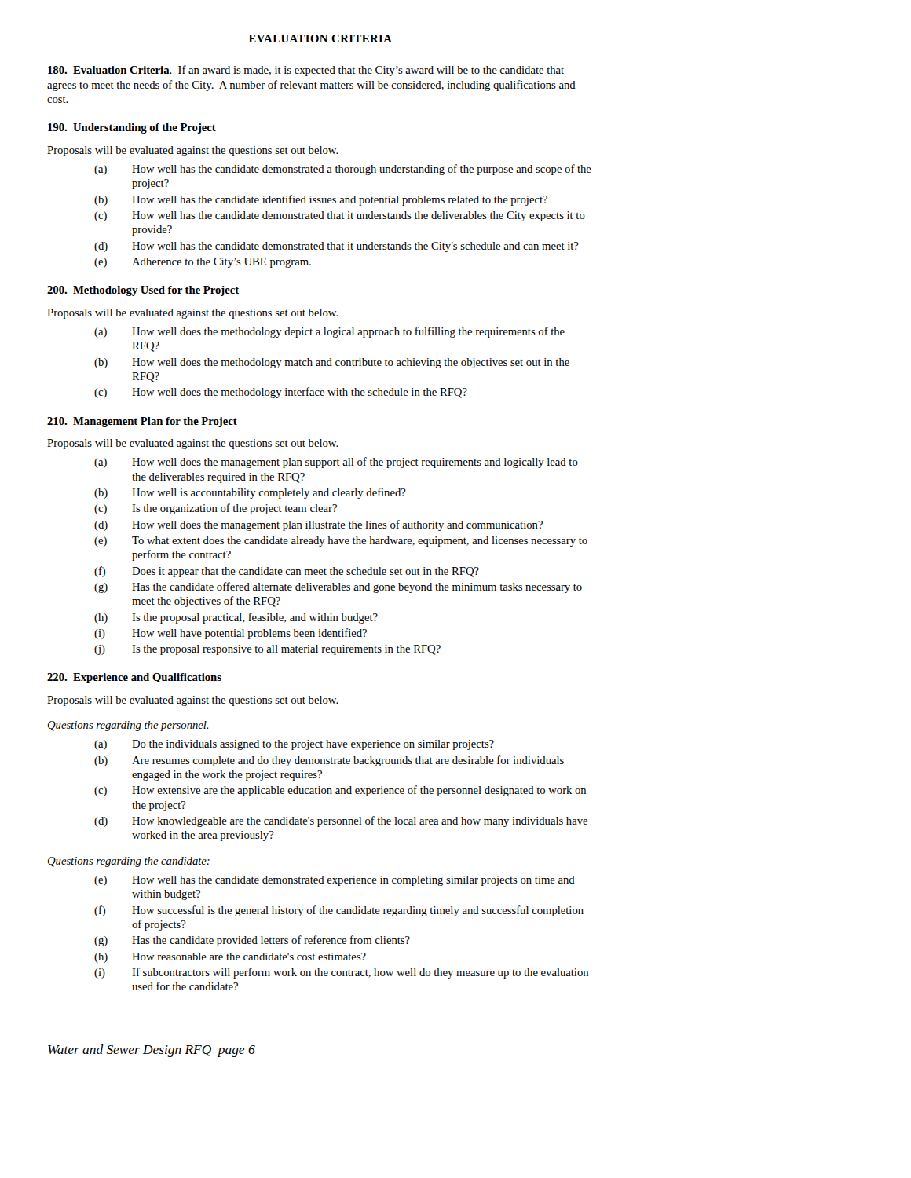Evaluation Criteria
180. Evaluation Criteria. If an award is made, it is expected that the City’s award will be to the candidate that agrees to meet the needs of the City. A number of relevant matters will be considered, including qualifications and cost.
190. Understanding of the Project
Proposals will be evaluated against the questions set out below.
(a) How well has the candidate demonstrated a thorough understanding of the purpose and scope of the project?
(b) How well has the candidate identified issues and potential problems related to the project?
(c) How well has the candidate demonstrated that it understands the deliverables the City expects it to provide?
(d) How well has the candidate demonstrated that it understands the City's schedule and can meet it?
(e) Adherence to the City’s UBE program.
200. Methodology Used for the Project
Proposals will be evaluated against the questions set out below.
(a) How well does the methodology depict a logical approach to fulfilling the requirements of the RFQ?
(b) How well does the methodology match and contribute to achieving the objectives set out in the RFQ?
(c) How well does the methodology interface with the schedule in the RFQ?
210. Management Plan for the Project
Proposals will be evaluated against the questions set out below.
(a) How well does the management plan support all of the project requirements and logically lead to the deliverables required in the RFQ?
(b) How well is accountability completely and clearly defined?
(c) Is the organization of the project team clear?
(d) How well does the management plan illustrate the lines of authority and communication?
(e) To what extent does the candidate already have the hardware, equipment, and licenses necessary to perform the contract?
(f) Does it appear that the candidate can meet the schedule set out in the RFQ?
(g) Has the candidate offered alternate deliverables and gone beyond the minimum tasks necessary to meet the objectives of the RFQ?
(h) Is the proposal practical, feasible, and within budget?
(i) How well have potential problems been identified?
(j) Is the proposal responsive to all material requirements in the RFQ?
220. Experience and Qualifications
Proposals will be evaluated against the questions set out below.
Questions regarding the personnel.
(a) Do the individuals assigned to the project have experience on similar projects?
(b) Are resumes complete and do they demonstrate backgrounds that are desirable for individuals engaged in the work the project requires?
(c) How extensive are the applicable education and experience of the personnel designated to work on the project?
(d) How knowledgeable are the candidate's personnel of the local area and how many individuals have worked in the area previously?
Questions regarding the candidate:
(e) How well has the candidate demonstrated experience in completing similar projects on time and within budget?
(f) How successful is the general history of the candidate regarding timely and successful completion of projects?
(g) Has the candidate provided letters of reference from clients?
(h) How reasonable are the candidate's cost estimates?
(i) If subcontractors will perform work on the contract, how well do they measure up to the evaluation used for the candidate?
Water and Sewer Design RFQ page 6